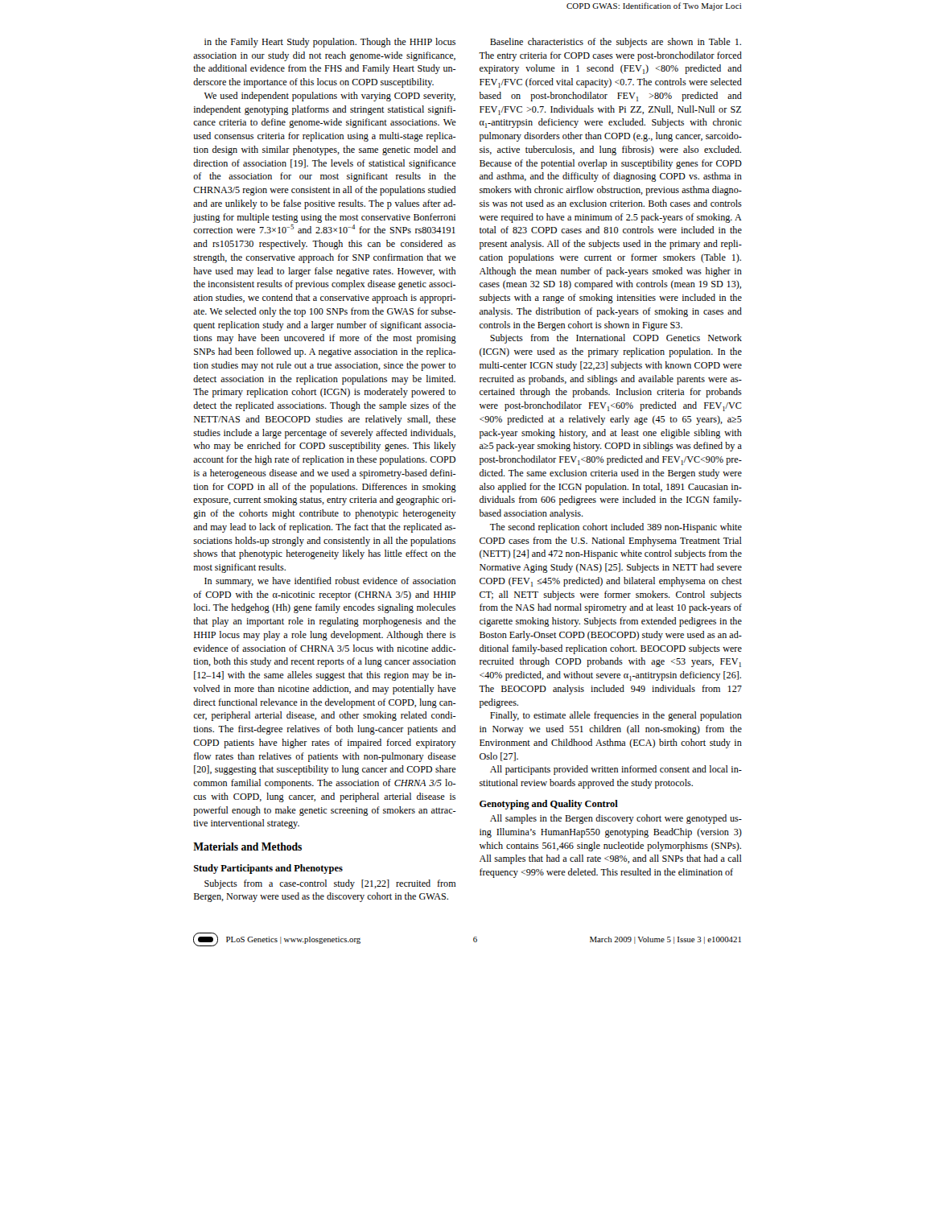COPD GWAS: Identification of Two Major Loci
in the Family Heart Study population. Though the HHIP locus association in our study did not reach genome-wide significance, the additional evidence from the FHS and Family Heart Study underscore the importance of this locus on COPD susceptibility.
We used independent populations with varying COPD severity, independent genotyping platforms and stringent statistical significance criteria to define genome-wide significant associations. We used consensus criteria for replication using a multi-stage replication design with similar phenotypes, the same genetic model and direction of association [19]. The levels of statistical significance of the association for our most significant results in the CHRNA3/5 region were consistent in all of the populations studied and are unlikely to be false positive results. The p values after adjusting for multiple testing using the most conservative Bonferroni correction were 7.3×10−5 and 2.83×10−4 for the SNPs rs8034191 and rs1051730 respectively. Though this can be considered as strength, the conservative approach for SNP confirmation that we have used may lead to larger false negative rates. However, with the inconsistent results of previous complex disease genetic association studies, we contend that a conservative approach is appropriate. We selected only the top 100 SNPs from the GWAS for subsequent replication study and a larger number of significant associations may have been uncovered if more of the most promising SNPs had been followed up. A negative association in the replication studies may not rule out a true association, since the power to detect association in the replication populations may be limited. The primary replication cohort (ICGN) is moderately powered to detect the replicated associations. Though the sample sizes of the NETT/NAS and BEOCOPD studies are relatively small, these studies include a large percentage of severely affected individuals, who may be enriched for COPD susceptibility genes. This likely account for the high rate of replication in these populations. COPD is a heterogeneous disease and we used a spirometry-based definition for COPD in all of the populations. Differences in smoking exposure, current smoking status, entry criteria and geographic origin of the cohorts might contribute to phenotypic heterogeneity and may lead to lack of replication. The fact that the replicated associations holds-up strongly and consistently in all the populations shows that phenotypic heterogeneity likely has little effect on the most significant results.
In summary, we have identified robust evidence of association of COPD with the α-nicotinic receptor (CHRNA 3/5) and HHIP loci. The hedgehog (Hh) gene family encodes signaling molecules that play an important role in regulating morphogenesis and the HHIP locus may play a role lung development. Although there is evidence of association of CHRNA 3/5 locus with nicotine addiction, both this study and recent reports of a lung cancer association [12–14] with the same alleles suggest that this region may be involved in more than nicotine addiction, and may potentially have direct functional relevance in the development of COPD, lung cancer, peripheral arterial disease, and other smoking related conditions. The first-degree relatives of both lung-cancer patients and COPD patients have higher rates of impaired forced expiratory flow rates than relatives of patients with non-pulmonary disease [20], suggesting that susceptibility to lung cancer and COPD share common familial components. The association of CHRNA 3/5 locus with COPD, lung cancer, and peripheral arterial disease is powerful enough to make genetic screening of smokers an attractive interventional strategy.
Materials and Methods
Study Participants and Phenotypes
Subjects from a case-control study [21,22] recruited from Bergen, Norway were used as the discovery cohort in the GWAS.
Baseline characteristics of the subjects are shown in Table 1. The entry criteria for COPD cases were post-bronchodilator forced expiratory volume in 1 second (FEV1) <80% predicted and FEV1/FVC (forced vital capacity) <0.7. The controls were selected based on post-bronchodilator FEV1 >80% predicted and FEV1/FVC >0.7. Individuals with Pi ZZ, ZNull, Null-Null or SZ α1-antitrypsin deficiency were excluded. Subjects with chronic pulmonary disorders other than COPD (e.g., lung cancer, sarcoidosis, active tuberculosis, and lung fibrosis) were also excluded. Because of the potential overlap in susceptibility genes for COPD and asthma, and the difficulty of diagnosing COPD vs. asthma in smokers with chronic airflow obstruction, previous asthma diagnosis was not used as an exclusion criterion. Both cases and controls were required to have a minimum of 2.5 pack-years of smoking. A total of 823 COPD cases and 810 controls were included in the present analysis. All of the subjects used in the primary and replication populations were current or former smokers (Table 1). Although the mean number of pack-years smoked was higher in cases (mean 32 SD 18) compared with controls (mean 19 SD 13), subjects with a range of smoking intensities were included in the analysis. The distribution of pack-years of smoking in cases and controls in the Bergen cohort is shown in Figure S3.
Subjects from the International COPD Genetics Network (ICGN) were used as the primary replication population. In the multi-center ICGN study [22,23] subjects with known COPD were recruited as probands, and siblings and available parents were ascertained through the probands. Inclusion criteria for probands were post-bronchodilator FEV1<60% predicted and FEV1/VC <90% predicted at a relatively early age (45 to 65 years), a≥5 pack-year smoking history, and at least one eligible sibling with a≥5 pack-year smoking history. COPD in siblings was defined by a post-bronchodilator FEV1<80% predicted and FEV1/VC<90% predicted. The same exclusion criteria used in the Bergen study were also applied for the ICGN population. In total, 1891 Caucasian individuals from 606 pedigrees were included in the ICGN family-based association analysis.
The second replication cohort included 389 non-Hispanic white COPD cases from the U.S. National Emphysema Treatment Trial (NETT) [24] and 472 non-Hispanic white control subjects from the Normative Aging Study (NAS) [25]. Subjects in NETT had severe COPD (FEV1 ≤45% predicted) and bilateral emphysema on chest CT; all NETT subjects were former smokers. Control subjects from the NAS had normal spirometry and at least 10 pack-years of cigarette smoking history. Subjects from extended pedigrees in the Boston Early-Onset COPD (BEOCOPD) study were used as an additional family-based replication cohort. BEOCOPD subjects were recruited through COPD probands with age <53 years, FEV1 <40% predicted, and without severe α1-antitrypsin deficiency [26]. The BEOCOPD analysis included 949 individuals from 127 pedigrees.
Finally, to estimate allele frequencies in the general population in Norway we used 551 children (all non-smoking) from the Environment and Childhood Asthma (ECA) birth cohort study in Oslo [27].
All participants provided written informed consent and local institutional review boards approved the study protocols.
Genotyping and Quality Control
All samples in the Bergen discovery cohort were genotyped using Illumina’s HumanHap550 genotyping BeadChip (version 3) which contains 561,466 single nucleotide polymorphisms (SNPs). All samples that had a call rate <98%, and all SNPs that had a call frequency <99% were deleted. This resulted in the elimination of
PLoS Genetics | www.plosgenetics.org
6
March 2009 | Volume 5 | Issue 3 | e1000421